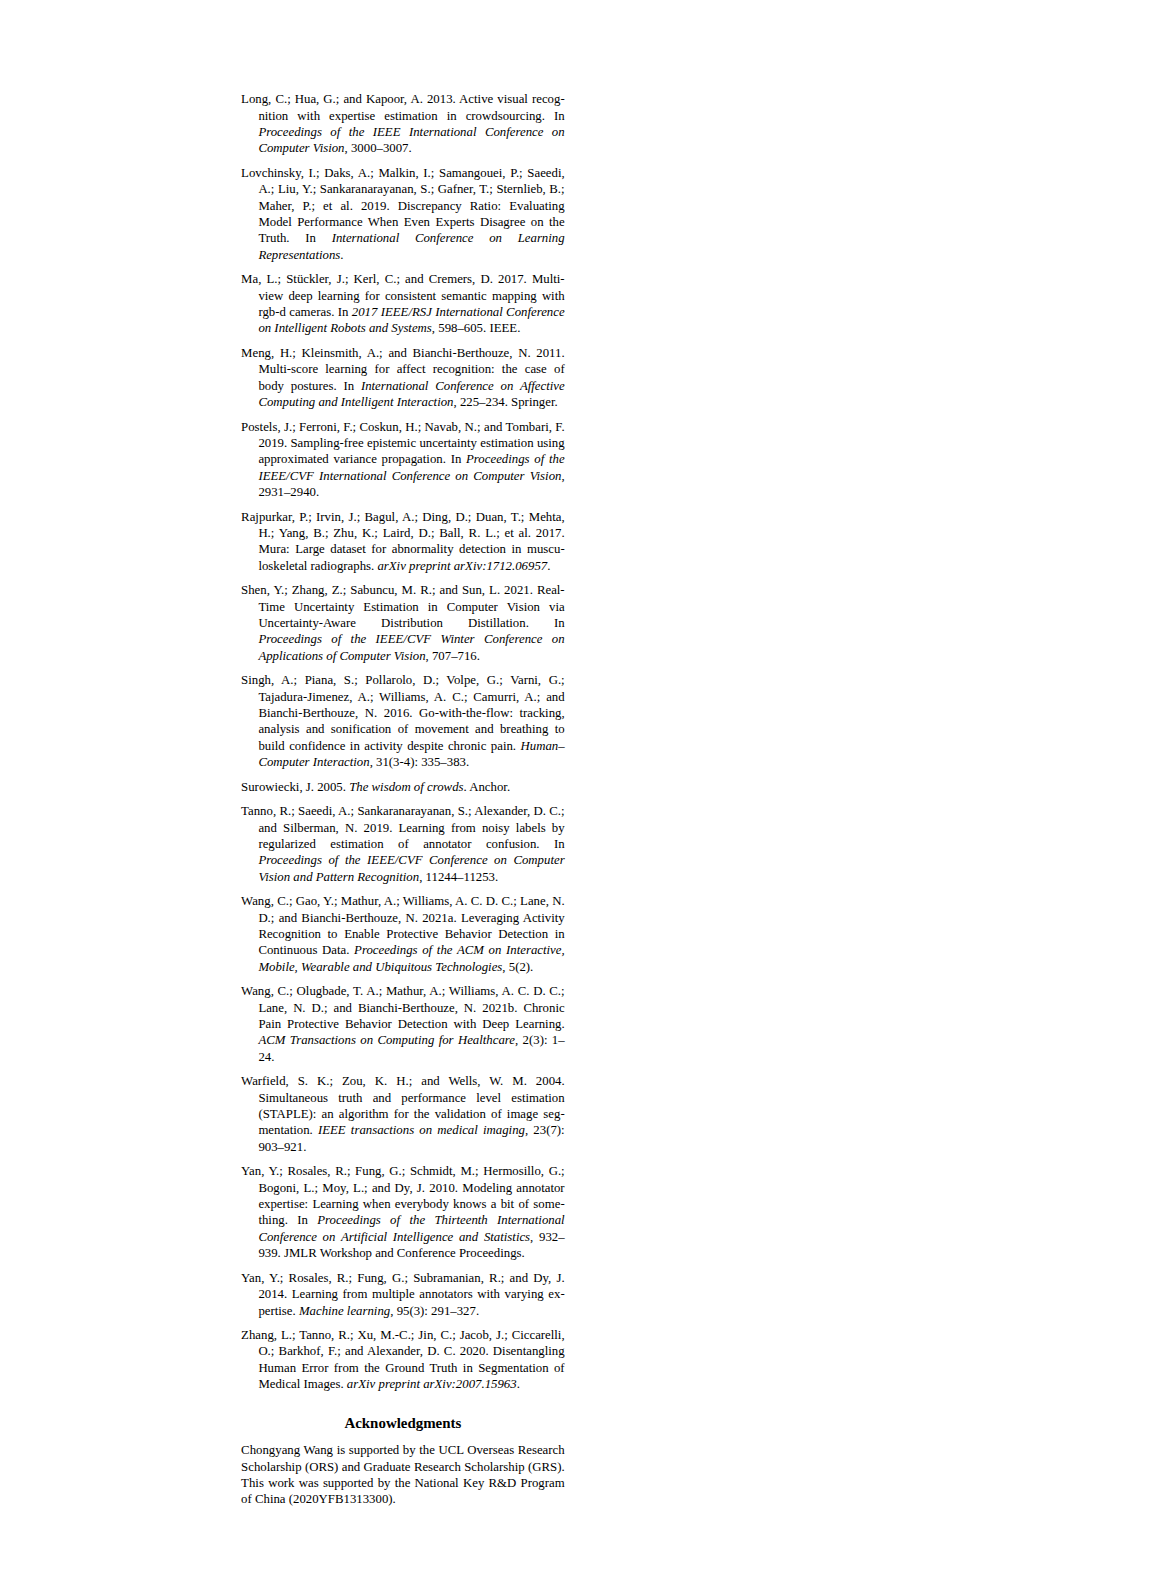Long, C.; Hua, G.; and Kapoor, A. 2013. Active visual recognition with expertise estimation in crowdsourcing. In Proceedings of the IEEE International Conference on Computer Vision, 3000–3007.
Lovchinsky, I.; Daks, A.; Malkin, I.; Samangouei, P.; Saeedi, A.; Liu, Y.; Sankaranarayanan, S.; Gafner, T.; Sternlieb, B.; Maher, P.; et al. 2019. Discrepancy Ratio: Evaluating Model Performance When Even Experts Disagree on the Truth. In International Conference on Learning Representations.
Ma, L.; Stückler, J.; Kerl, C.; and Cremers, D. 2017. Multi-view deep learning for consistent semantic mapping with rgb-d cameras. In 2017 IEEE/RSJ International Conference on Intelligent Robots and Systems, 598–605. IEEE.
Meng, H.; Kleinsmith, A.; and Bianchi-Berthouze, N. 2011. Multi-score learning for affect recognition: the case of body postures. In International Conference on Affective Computing and Intelligent Interaction, 225–234. Springer.
Postels, J.; Ferroni, F.; Coskun, H.; Navab, N.; and Tombari, F. 2019. Sampling-free epistemic uncertainty estimation using approximated variance propagation. In Proceedings of the IEEE/CVF International Conference on Computer Vision, 2931–2940.
Rajpurkar, P.; Irvin, J.; Bagul, A.; Ding, D.; Duan, T.; Mehta, H.; Yang, B.; Zhu, K.; Laird, D.; Ball, R. L.; et al. 2017. Mura: Large dataset for abnormality detection in musculoskeletal radiographs. arXiv preprint arXiv:1712.06957.
Shen, Y.; Zhang, Z.; Sabuncu, M. R.; and Sun, L. 2021. Real-Time Uncertainty Estimation in Computer Vision via Uncertainty-Aware Distribution Distillation. In Proceedings of the IEEE/CVF Winter Conference on Applications of Computer Vision, 707–716.
Singh, A.; Piana, S.; Pollarolo, D.; Volpe, G.; Varni, G.; Tajadura-Jimenez, A.; Williams, A. C.; Camurri, A.; and Bianchi-Berthouze, N. 2016. Go-with-the-flow: tracking, analysis and sonification of movement and breathing to build confidence in activity despite chronic pain. Human–Computer Interaction, 31(3-4): 335–383.
Surowiecki, J. 2005. The wisdom of crowds. Anchor.
Tanno, R.; Saeedi, A.; Sankaranarayanan, S.; Alexander, D. C.; and Silberman, N. 2019. Learning from noisy labels by regularized estimation of annotator confusion. In Proceedings of the IEEE/CVF Conference on Computer Vision and Pattern Recognition, 11244–11253.
Wang, C.; Gao, Y.; Mathur, A.; Williams, A. C. D. C.; Lane, N. D.; and Bianchi-Berthouze, N. 2021a. Leveraging Activity Recognition to Enable Protective Behavior Detection in Continuous Data. Proceedings of the ACM on Interactive, Mobile, Wearable and Ubiquitous Technologies, 5(2).
Wang, C.; Olugbade, T. A.; Mathur, A.; Williams, A. C. D. C.; Lane, N. D.; and Bianchi-Berthouze, N. 2021b. Chronic Pain Protective Behavior Detection with Deep Learning. ACM Transactions on Computing for Healthcare, 2(3): 1–24.
Warfield, S. K.; Zou, K. H.; and Wells, W. M. 2004. Simultaneous truth and performance level estimation (STAPLE): an algorithm for the validation of image segmentation. IEEE transactions on medical imaging, 23(7): 903–921.
Yan, Y.; Rosales, R.; Fung, G.; Schmidt, M.; Hermosillo, G.; Bogoni, L.; Moy, L.; and Dy, J. 2010. Modeling annotator expertise: Learning when everybody knows a bit of something. In Proceedings of the Thirteenth International Conference on Artificial Intelligence and Statistics, 932–939. JMLR Workshop and Conference Proceedings.
Yan, Y.; Rosales, R.; Fung, G.; Subramanian, R.; and Dy, J. 2014. Learning from multiple annotators with varying expertise. Machine learning, 95(3): 291–327.
Zhang, L.; Tanno, R.; Xu, M.-C.; Jin, C.; Jacob, J.; Ciccarelli, O.; Barkhof, F.; and Alexander, D. C. 2020. Disentangling Human Error from the Ground Truth in Segmentation of Medical Images. arXiv preprint arXiv:2007.15963.
Acknowledgments
Chongyang Wang is supported by the UCL Overseas Research Scholarship (ORS) and Graduate Research Scholarship (GRS). This work was supported by the National Key R&D Program of China (2020YFB1313300).